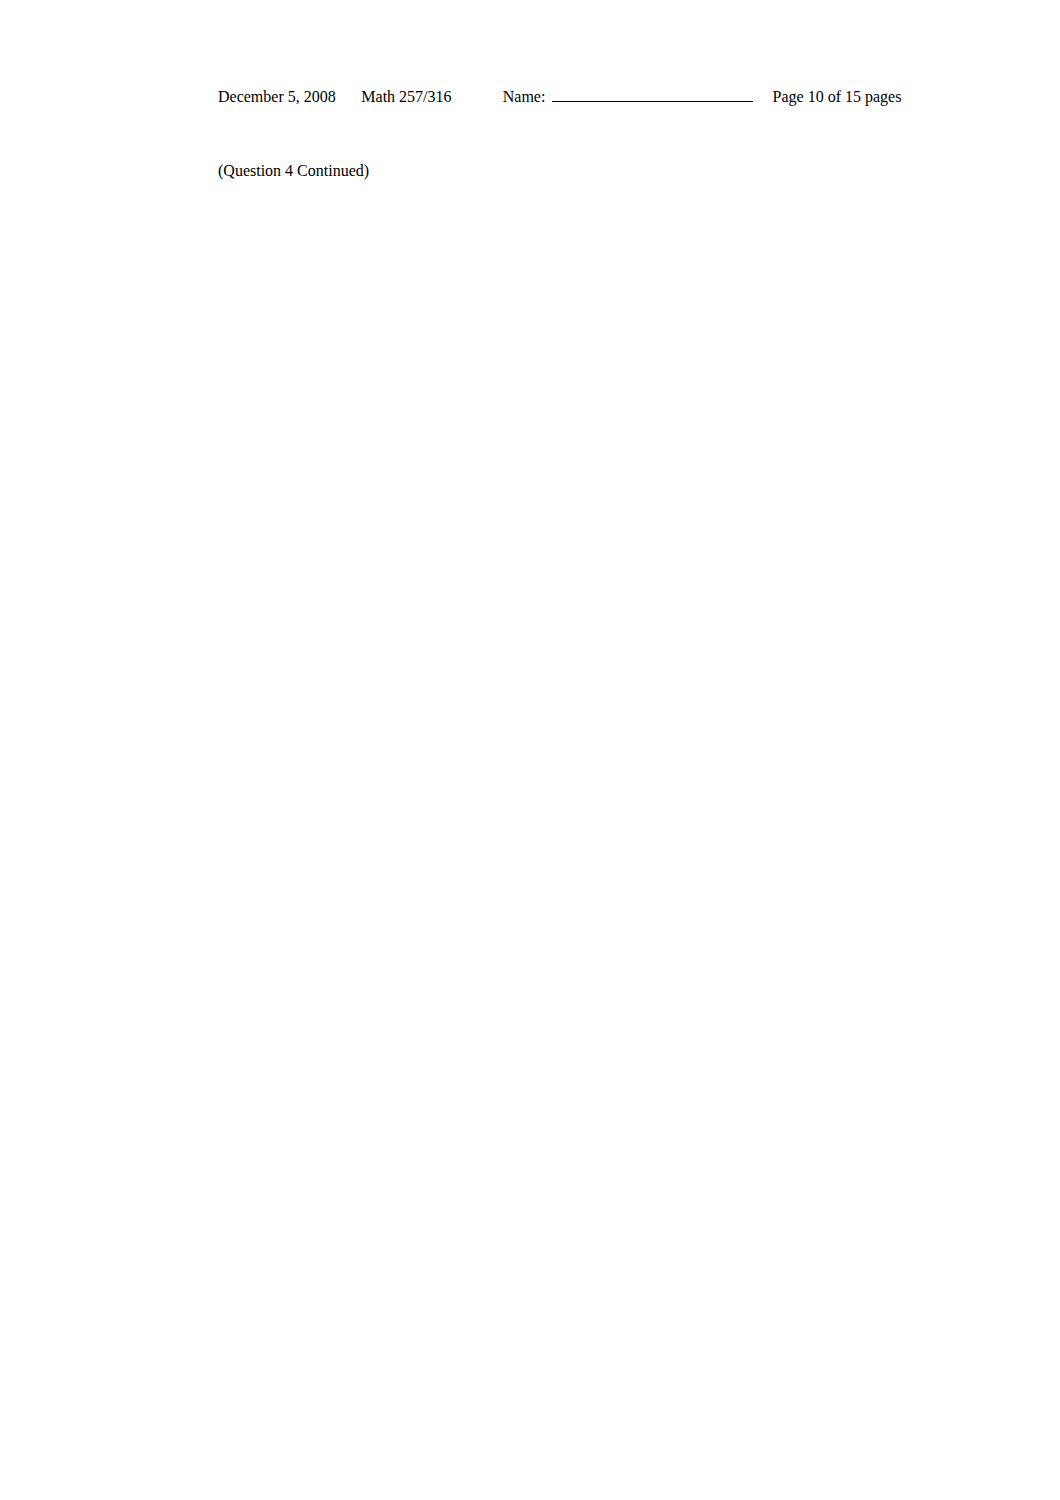December 5, 2008 Math 257/316 Name:
Page 10 of 15 pages
(Question 4 Continued)